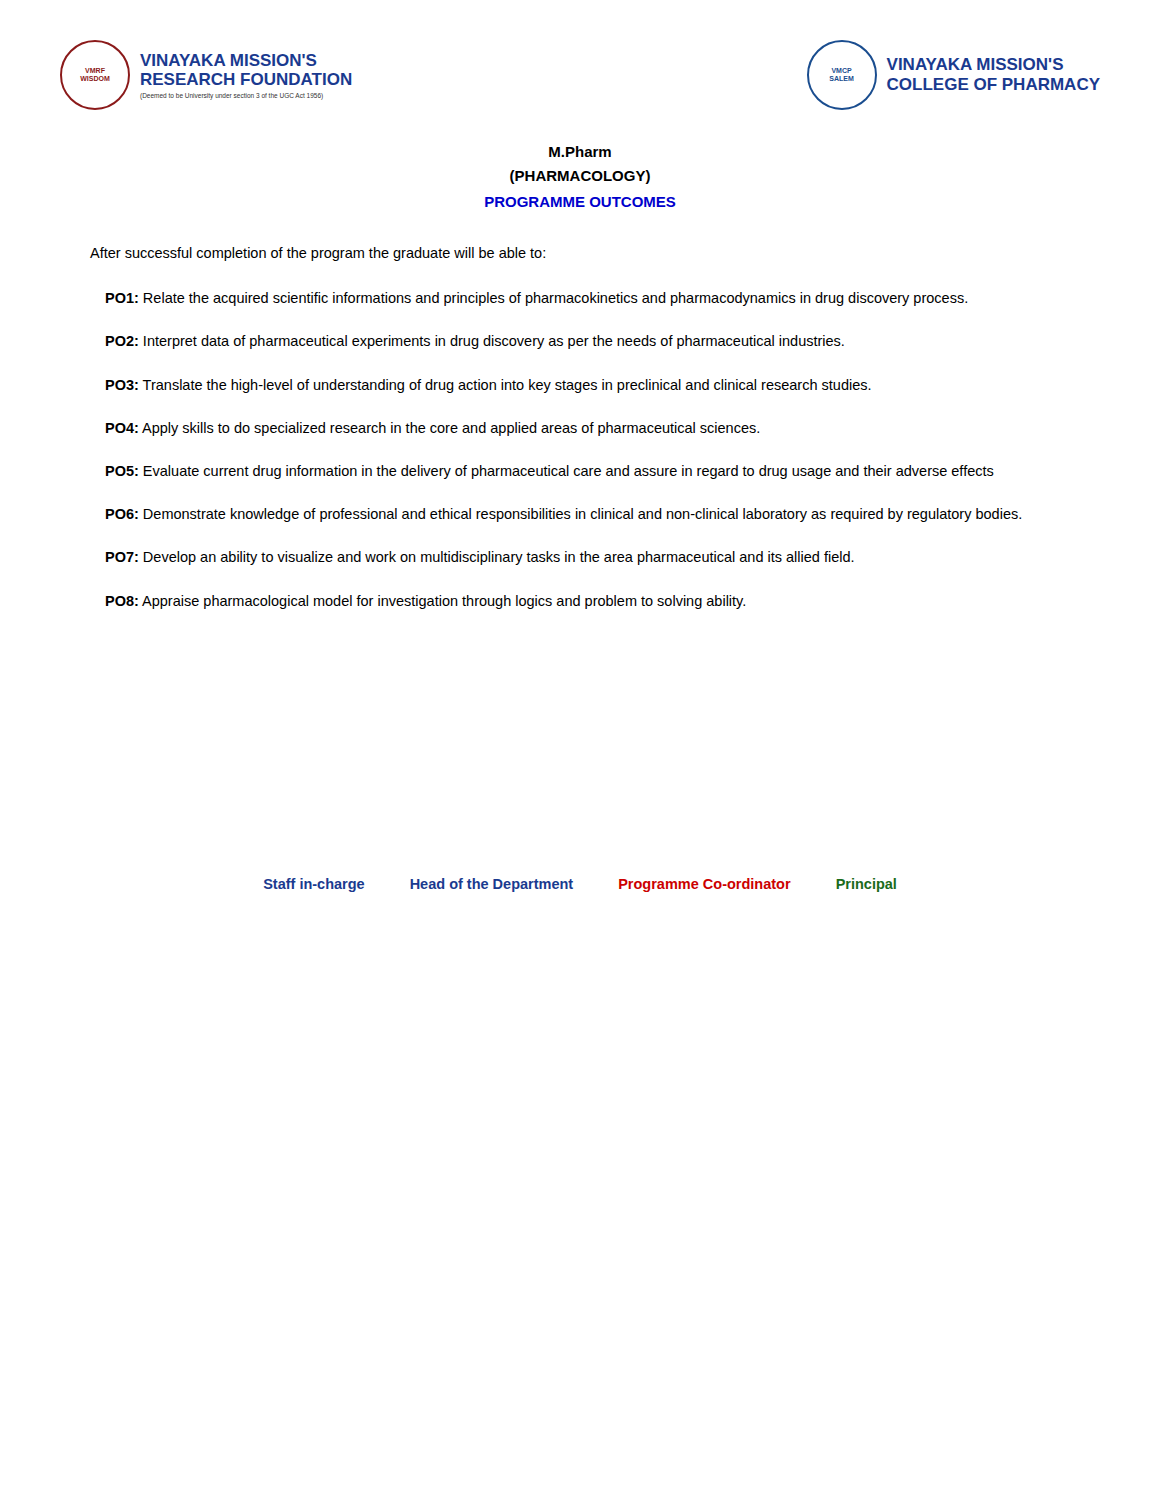VMRF
WISDOM
VINAYAKA MISSION'S
RESEARCH FOUNDATION (Deemed to be University under section 3 of the UGC Act 1956)
VMCP
SALEM
VINAYAKA MISSION'S
COLLEGE OF PHARMACY
M.Pharm
(PHARMACOLOGY)
PROGRAMME OUTCOMES
After successful completion of the program the graduate will be able to:
PO1: Relate the acquired scientific informations and principles of pharmacokinetics and pharmacodynamics in drug discovery process.
PO2: Interpret data of pharmaceutical experiments in drug discovery as per the needs of pharmaceutical industries.
PO3: Translate the high-level of understanding of drug action into key stages in preclinical and clinical research studies.
PO4: Apply skills to do specialized research in the core and applied areas of pharmaceutical sciences.
PO5: Evaluate current drug information in the delivery of pharmaceutical care and assure in regard to drug usage and their adverse effects
PO6: Demonstrate knowledge of professional and ethical responsibilities in clinical and non-clinical laboratory as required by regulatory bodies.
PO7: Develop an ability to visualize and work on multidisciplinary tasks in the area pharmaceutical and its allied field.
PO8: Appraise pharmacological model for investigation through logics and problem to solving ability.
Staff in-charge Head of the Department Programme Co-ordinator Principal